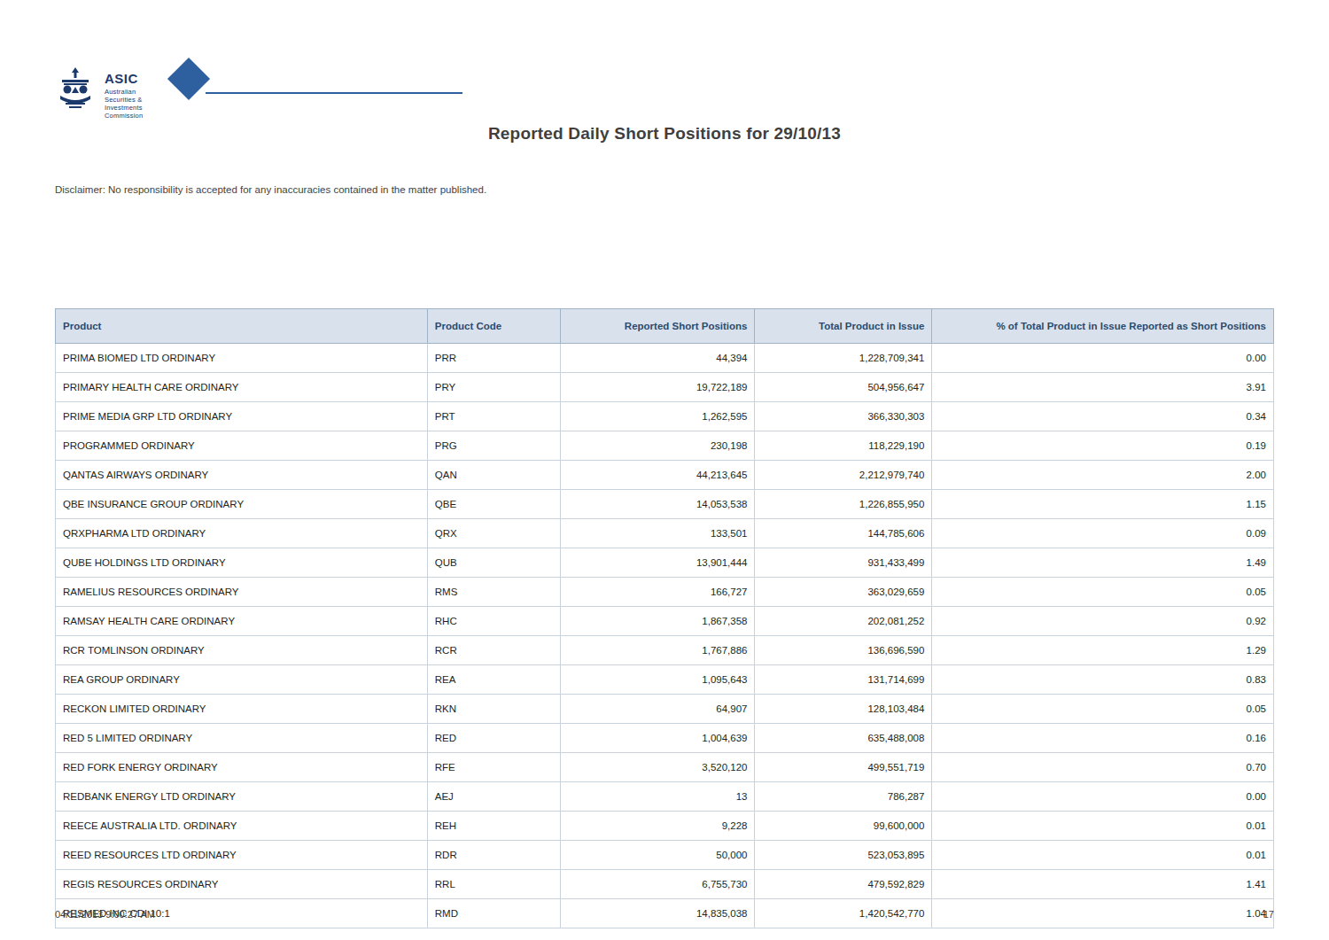ASIC
Australian Securities & Investments Commission
Reported Daily Short Positions for 29/10/13
Disclaimer: No responsibility is accepted for any inaccuracies contained in the matter published.
| Product | Product Code | Reported Short Positions | Total Product in Issue | % of Total Product in Issue Reported as Short Positions |
| --- | --- | --- | --- | --- |
| PRIMA BIOMED LTD ORDINARY | PRR | 44,394 | 1,228,709,341 | 0.00 |
| PRIMARY HEALTH CARE ORDINARY | PRY | 19,722,189 | 504,956,647 | 3.91 |
| PRIME MEDIA GRP LTD ORDINARY | PRT | 1,262,595 | 366,330,303 | 0.34 |
| PROGRAMMED ORDINARY | PRG | 230,198 | 118,229,190 | 0.19 |
| QANTAS AIRWAYS ORDINARY | QAN | 44,213,645 | 2,212,979,740 | 2.00 |
| QBE INSURANCE GROUP ORDINARY | QBE | 14,053,538 | 1,226,855,950 | 1.15 |
| QRXPHARMA LTD ORDINARY | QRX | 133,501 | 144,785,606 | 0.09 |
| QUBE HOLDINGS LTD ORDINARY | QUB | 13,901,444 | 931,433,499 | 1.49 |
| RAMELIUS RESOURCES ORDINARY | RMS | 166,727 | 363,029,659 | 0.05 |
| RAMSAY HEALTH CARE ORDINARY | RHC | 1,867,358 | 202,081,252 | 0.92 |
| RCR TOMLINSON ORDINARY | RCR | 1,767,886 | 136,696,590 | 1.29 |
| REA GROUP ORDINARY | REA | 1,095,643 | 131,714,699 | 0.83 |
| RECKON LIMITED ORDINARY | RKN | 64,907 | 128,103,484 | 0.05 |
| RED 5 LIMITED ORDINARY | RED | 1,004,639 | 635,488,008 | 0.16 |
| RED FORK ENERGY ORDINARY | RFE | 3,520,120 | 499,551,719 | 0.70 |
| REDBANK ENERGY LTD ORDINARY | AEJ | 13 | 786,287 | 0.00 |
| REECE AUSTRALIA LTD. ORDINARY | REH | 9,228 | 99,600,000 | 0.01 |
| REED RESOURCES LTD ORDINARY | RDR | 50,000 | 523,053,895 | 0.01 |
| REGIS RESOURCES ORDINARY | RRL | 6,755,730 | 479,592,829 | 1.41 |
| RESMED INC CDI 10:1 | RMD | 14,835,038 | 1,420,542,770 | 1.04 |
04/11/2013 9:00:27 AM
17